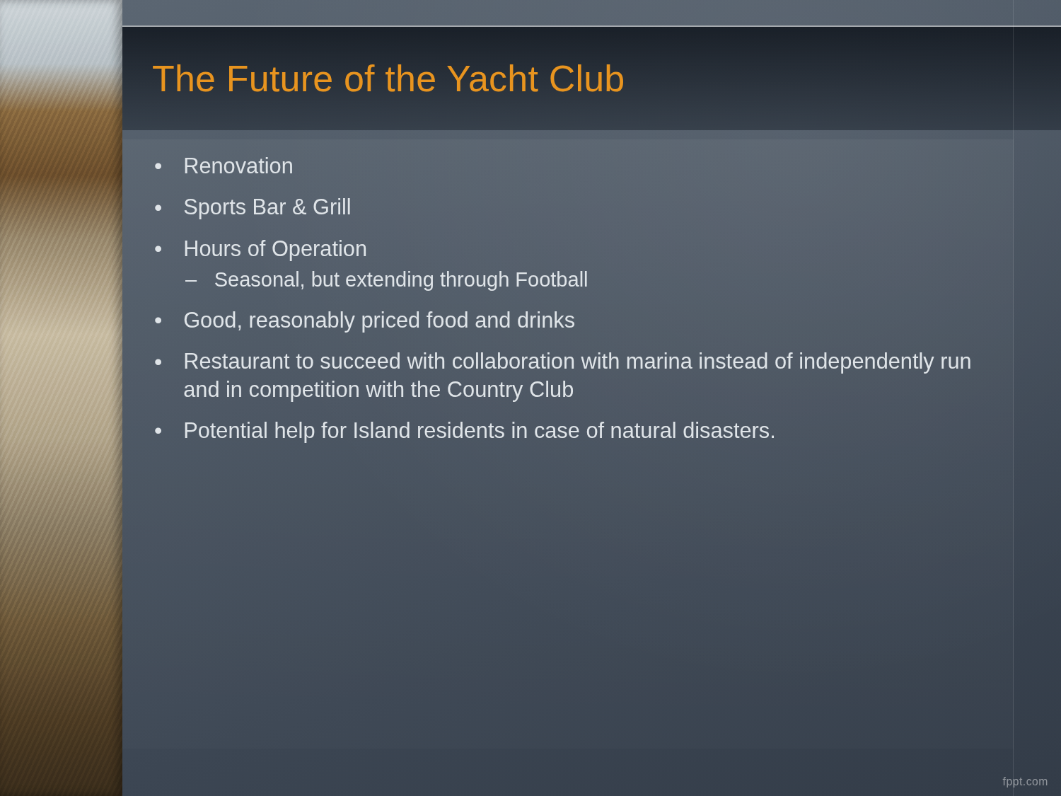The Future of the Yacht Club
Renovation
Sports Bar & Grill
Hours of Operation
Seasonal, but extending through Football
Good, reasonably priced food and drinks
Restaurant to succeed with collaboration with marina instead of independently run and in competition with the Country Club
Potential help for Island residents in case of natural disasters.
fppt.com